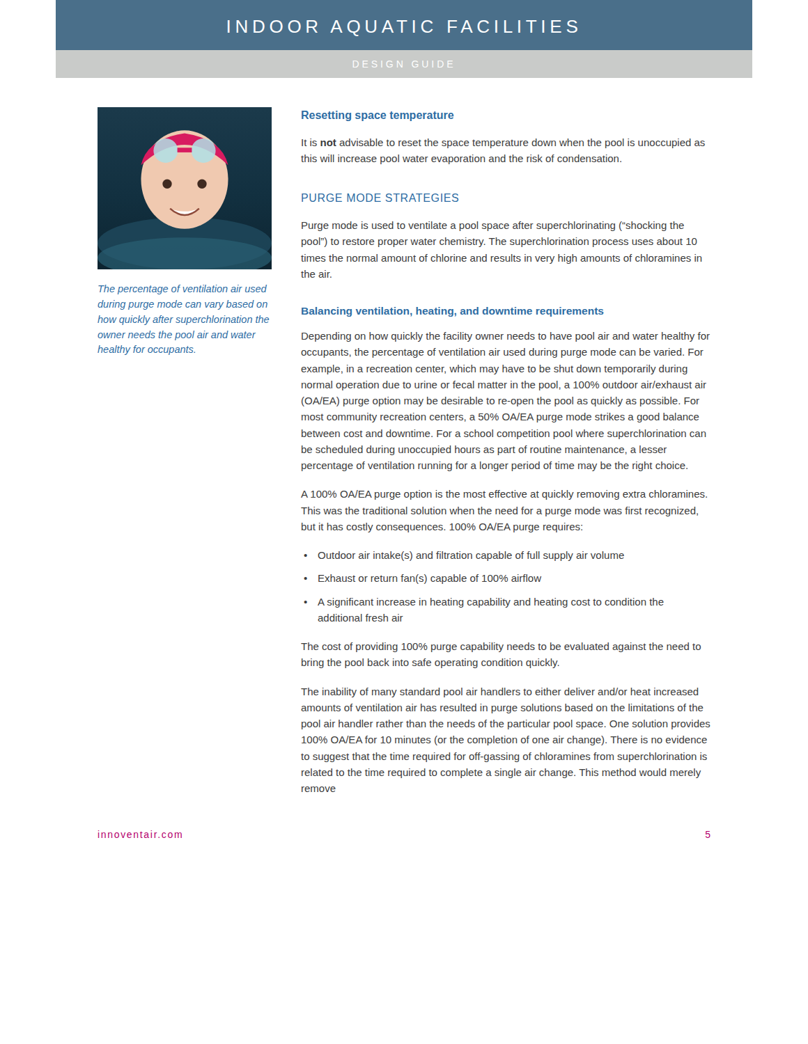Indoor Aquatic Facilities
Design Guide
The percentage of ventilation air used during purge mode can vary based on how quickly after superchlorination the owner needs the pool air and water healthy for occupants.
Resetting space temperature
It is not advisable to reset the space temperature down when the pool is unoccupied as this will increase pool water evaporation and the risk of condensation.
Purge Mode Strategies
Purge mode is used to ventilate a pool space after superchlorinating (“shocking the pool”) to restore proper water chemistry. The superchlorination process uses about 10 times the normal amount of chlorine and results in very high amounts of chloramines in the air.
Balancing ventilation, heating, and downtime requirements
Depending on how quickly the facility owner needs to have pool air and water healthy for occupants, the percentage of ventilation air used during purge mode can be varied. For example, in a recreation center, which may have to be shut down temporarily during normal operation due to urine or fecal matter in the pool, a 100% outdoor air/exhaust air (OA/EA) purge option may be desirable to re-open the pool as quickly as possible. For most community recreation centers, a 50% OA/EA purge mode strikes a good balance between cost and downtime. For a school competition pool where superchlorination can be scheduled during unoccupied hours as part of routine maintenance, a lesser percentage of ventilation running for a longer period of time may be the right choice.
A 100% OA/EA purge option is the most effective at quickly removing extra chloramines. This was the traditional solution when the need for a purge mode was first recognized, but it has costly consequences. 100% OA/EA purge requires:
Outdoor air intake(s) and filtration capable of full supply air volume
Exhaust or return fan(s) capable of 100% airflow
A significant increase in heating capability and heating cost to condition the additional fresh air
The cost of providing 100% purge capability needs to be evaluated against the need to bring the pool back into safe operating condition quickly.
The inability of many standard pool air handlers to either deliver and/or heat increased amounts of ventilation air has resulted in purge solutions based on the limitations of the pool air handler rather than the needs of the particular pool space. One solution provides 100% OA/EA for 10 minutes (or the completion of one air change). There is no evidence to suggest that the time required for off-gassing of chloramines from superchlorination is related to the time required to complete a single air change. This method would merely remove
innoventair.com 5